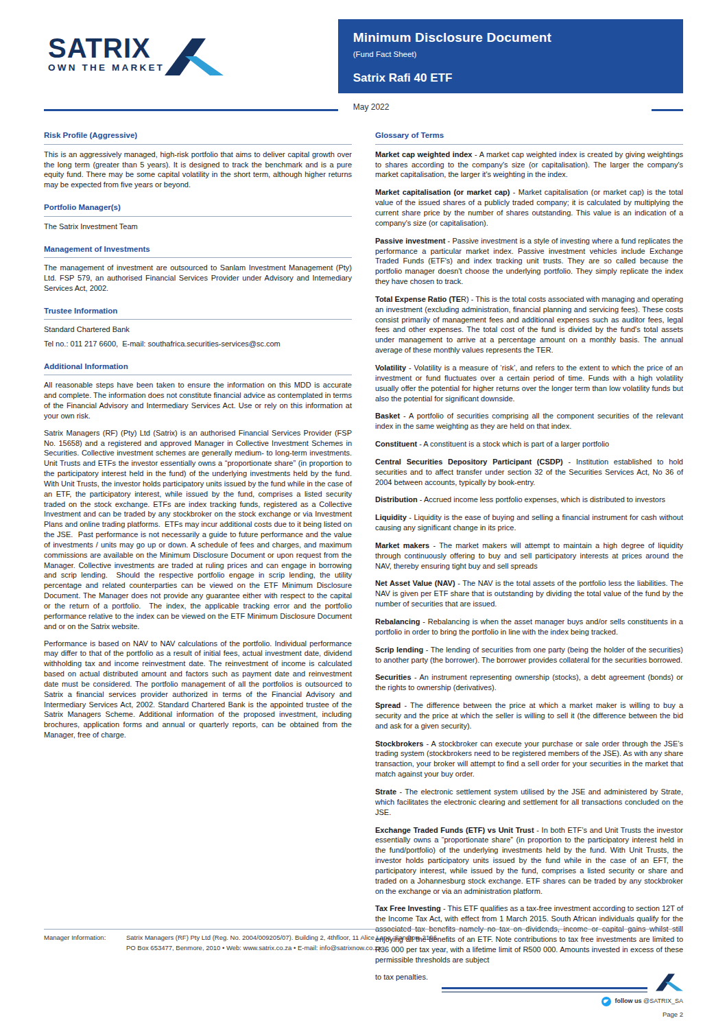SATRIX
OWN THE MARKET
Minimum Disclosure Document
(Fund Fact Sheet)
Satrix Rafi 40 ETF
May 2022
Risk Profile (Aggressive)
This is an aggressively managed, high-risk portfolio that aims to deliver capital growth over the long term (greater than 5 years). It is designed to track the benchmark and is a pure equity fund. There may be some capital volatility in the short term, although higher returns may be expected from five years or beyond.
Portfolio Manager(s)
The Satrix Investment Team
Management of Investments
The management of investment are outsourced to Sanlam Investment Management (Pty) Ltd. FSP 579, an authorised Financial Services Provider under Advisory and Intemediary Services Act, 2002.
Trustee Information
Standard Chartered Bank
Tel no.: 011 217 6600, E-mail: southafrica.securities-services@sc.com
Additional Information
All reasonable steps have been taken to ensure the information on this MDD is accurate and complete. The information does not constitute financial advice as contemplated in terms of the Financial Advisory and Intermediary Services Act. Use or rely on this information at your own risk.
Satrix Managers (RF) (Pty) Ltd (Satrix) is an authorised Financial Services Provider (FSP No. 15658) and a registered and approved Manager in Collective Investment Schemes in Securities. Collective investment schemes are generally medium- to long-term investments. Unit Trusts and ETFs the investor essentially owns a “proportionate share” (in proportion to the participatory interest held in the fund) of the underlying investments held by the fund. With Unit Trusts, the investor holds participatory units issued by the fund while in the case of an ETF, the participatory interest, while issued by the fund, comprises a listed security traded on the stock exchange. ETFs are index tracking funds, registered as a Collective Investment and can be traded by any stockbroker on the stock exchange or via Investment Plans and online trading platforms. ETFs may incur additional costs due to it being listed on the JSE. Past performance is not necessarily a guide to future performance and the value of investments / units may go up or down. A schedule of fees and charges, and maximum commissions are available on the Minimum Disclosure Document or upon request from the Manager. Collective investments are traded at ruling prices and can engage in borrowing and scrip lending. Should the respective portfolio engage in scrip lending, the utility percentage and related counterparties can be viewed on the ETF Minimum Disclosure Document. The Manager does not provide any guarantee either with respect to the capital or the return of a portfolio. The index, the applicable tracking error and the portfolio performance relative to the index can be viewed on the ETF Minimum Disclosure Document and or on the Satrix website.
Performance is based on NAV to NAV calculations of the portfolio. Individual performance may differ to that of the portfolio as a result of initial fees, actual investment date, dividend withholding tax and income reinvestment date. The reinvestment of income is calculated based on actual distributed amount and factors such as payment date and reinvestment date must be considered. The portfolio management of all the portfolios is outsourced to Satrix a financial services provider authorized in terms of the Financial Advisory and Intermediary Services Act, 2002. Standard Chartered Bank is the appointed trustee of the Satrix Managers Scheme. Additional information of the proposed investment, including brochures, application forms and annual or quarterly reports, can be obtained from the Manager, free of charge.
Glossary of Terms
Market cap weighted index - A market cap weighted index is created by giving weightings to shares according to the company's size (or capitalisation). The larger the company's market capitalisation, the larger it's weighting in the index.
Market capitalisation (or market cap) - Market capitalisation (or market cap) is the total value of the issued shares of a publicly traded company; it is calculated by multiplying the current share price by the number of shares outstanding. This value is an indication of a company's size (or capitalisation).
Passive investment - Passive investment is a style of investing where a fund replicates the performance a particular market index. Passive investment vehicles include Exchange Traded Funds (ETF's) and index tracking unit trusts. They are so called because the portfolio manager doesn't choose the underlying portfolio. They simply replicate the index they have chosen to track.
Total Expense Ratio (TER) - This is the total costs associated with managing and operating an investment (excluding administration, financial planning and servicing fees). These costs consist primarily of management fees and additional expenses such as auditor fees, legal fees and other expenses. The total cost of the fund is divided by the fund's total assets under management to arrive at a percentage amount on a monthly basis. The annual average of these monthly values represents the TER.
Volatility - Volatility is a measure of ‘risk’, and refers to the extent to which the price of an investment or fund fluctuates over a certain period of time. Funds with a high volatility usually offer the potential for higher returns over the longer term than low volatility funds but also the potential for significant downside.
Basket - A portfolio of securities comprising all the component securities of the relevant index in the same weighting as they are held on that index.
Constituent - A constituent is a stock which is part of a larger portfolio
Central Securities Depository Participant (CSDP) - Institution established to hold securities and to affect transfer under section 32 of the Securities Services Act, No 36 of 2004 between accounts, typically by book-entry.
Distribution - Accrued income less portfolio expenses, which is distributed to investors
Liquidity - Liquidity is the ease of buying and selling a financial instrument for cash without causing any significant change in its price.
Market makers - The market makers will attempt to maintain a high degree of liquidity through continuously offering to buy and sell participatory interests at prices around the NAV, thereby ensuring tight buy and sell spreads
Net Asset Value (NAV) - The NAV is the total assets of the portfolio less the liabilities. The NAV is given per ETF share that is outstanding by dividing the total value of the fund by the number of securities that are issued.
Rebalancing - Rebalancing is when the asset manager buys and/or sells constituents in a portfolio in order to bring the portfolio in line with the index being tracked.
Scrip lending - The lending of securities from one party (being the holder of the securities) to another party (the borrower). The borrower provides collateral for the securities borrowed.
Securities - An instrument representing ownership (stocks), a debt agreement (bonds) or the rights to ownership (derivatives).
Spread - The difference between the price at which a market maker is willing to buy a security and the price at which the seller is willing to sell it (the difference between the bid and ask for a given security).
Stockbrokers - A stockbroker can execute your purchase or sale order through the JSE’s trading system (stockbrokers need to be registered members of the JSE). As with any share transaction, your broker will attempt to find a sell order for your securities in the market that match against your buy order.
Strate - The electronic settlement system utilised by the JSE and administered by Strate, which facilitates the electronic clearing and settlement for all transactions concluded on the JSE.
Exchange Traded Funds (ETF) vs Unit Trust - In both ETF’s and Unit Trusts the investor essentially owns a “proportionate share” (in proportion to the participatory interest held in the fund/portfolio) of the underlying investments held by the fund. With Unit Trusts, the investor holds participatory units issued by the fund while in the case of an EFT, the participatory interest, while issued by the fund, comprises a listed security or share and traded on a Johannesburg stock exchange. ETF shares can be traded by any stockbroker on the exchange or via an administration platform.
Tax Free Investing - This ETF qualifies as a tax-free investment according to section 12T of the Income Tax Act, with effect from 1 March 2015. South African individuals qualify for the associated tax benefits namely no tax on dividends, income or capital gains whilst still enjoying all the benefits of an ETF. Note contributions to tax free investments are limited to R36 000 per tax year, with a lifetime limit of R500 000. Amounts invested in excess of these permissible thresholds are subject
to tax penalties.
Manager Information:
Satrix Managers (RF) Pty Ltd (Reg. No. 2004/009205/07). Building 2, 4thfloor, 11 Alice Lane, Sandton, 2196.
PO Box 653477, Benmore, 2010 • Web: www.satrix.co.za • E-mail: info@satrixnow.co.za
follow us @SATRIX_SA
Page 2